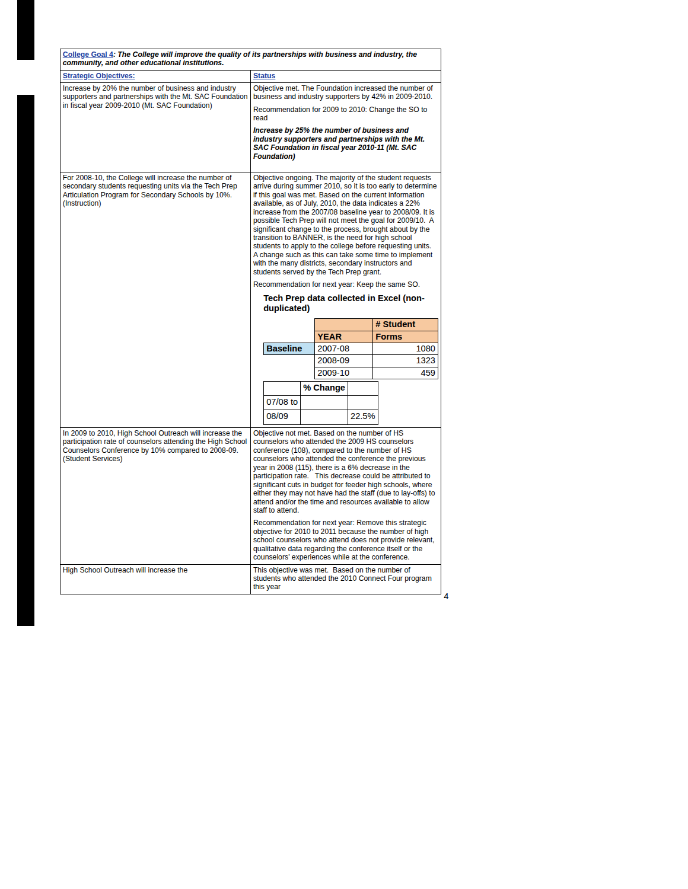| College Goal 4 : The College will improve the quality of its partnerships with business and industry, the community, and other educational institutions. |
| Strategic Objectives: | Status |
| Increase by 20% the number of business and industry supporters and partnerships with the Mt. SAC Foundation in fiscal year 2009-2010 (Mt. SAC Foundation) | Objective met. The Foundation increased the number of business and industry supporters by 42% in 2009-2010. Recommendation for 2009 to 2010: Change the SO to read Increase by 25% the number of business and industry supporters and partnerships with the Mt. SAC Foundation in fiscal year 2010-11 (Mt. SAC Foundation) |
| For 2008-10, the College will increase the number of secondary students requesting units via the Tech Prep Articulation Program for Secondary Schools by 10%. (Instruction) | Objective ongoing. The majority of the student requests arrive during summer 2010, so it is too early to determine if this goal was met. Based on the current information available, as of July, 2010, the data indicates a 22% increase from the 2007/08 baseline year to 2008/09. It is possible Tech Prep will not meet the goal for 2009/10. A significant change to the process, brought about by the transition to BANNER, is the need for high school students to apply to the college before requesting units. A change such as this can take some time to implement with the many districts, secondary instructors and students served by the Tech Prep grant. Recommendation for next year: Keep the same SO. Tech Prep data collected in Excel (non-duplicated) / / / # Student / / / YEAR / Forms / / Baseline / 2007-08 / 1080 / / / 2008-09 / 1323 / / / 2009-10 / 459 / / / % Change / / / 07/08 to / / / / 08/09 / / 22.5% / |
| In 2009 to 2010, High School Outreach will increase the participation rate of counselors attending the High School Counselors Conference by 10% compared to 2008-09. (Student Services) | Objective not met. Based on the number of HS counselors who attended the 2009 HS counselors conference (108), compared to the number of HS counselors who attended the conference the previous year in 2008 (115), there is a 6% decrease in the participation rate. This decrease could be attributed to significant cuts in budget for feeder high schools, where either they may not have had the staff (due to lay-offs) to attend and/or the time and resources available to allow staff to attend. Recommendation for next year: Remove this strategic objective for 2010 to 2011 because the number of high school counselors who attend does not provide relevant, qualitative data regarding the conference itself or the counselors' experiences while at the conference. |
| High School Outreach will increase the | This objective was met. Based on the number of students who attended the 2010 Connect Four program this year |
4